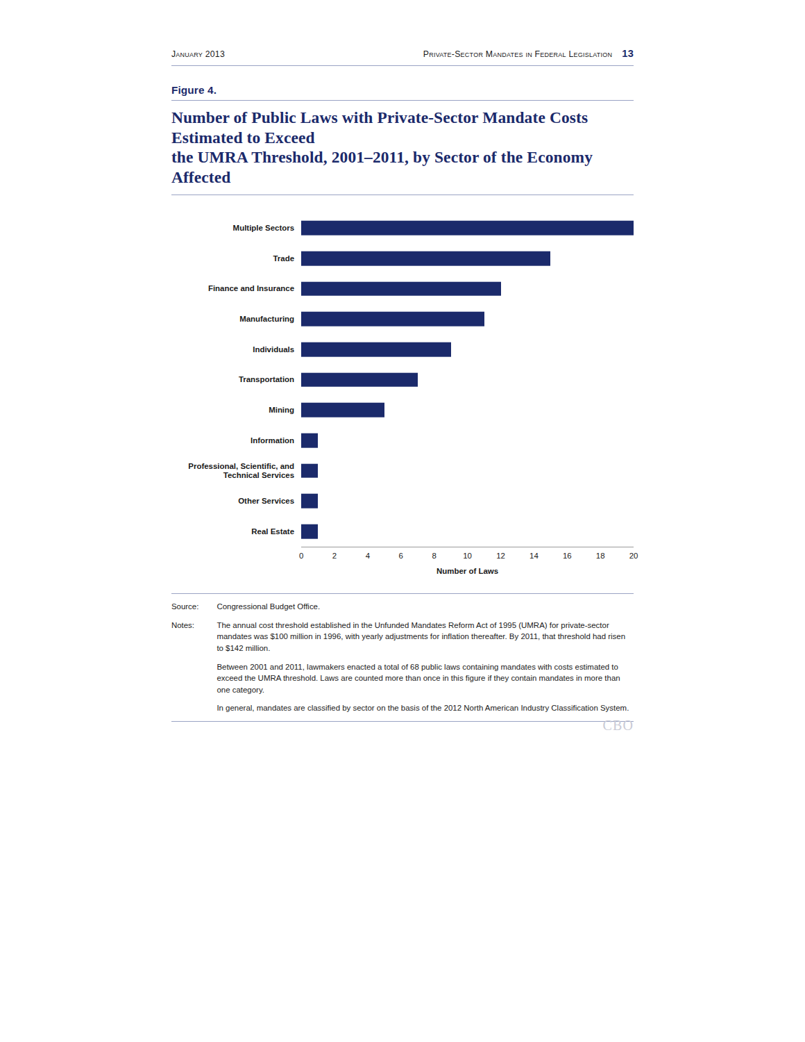January 2013
Private-Sector Mandates in Federal Legislation 13
Figure 4.
Number of Public Laws with Private-Sector Mandate Costs Estimated to Exceed
the UMRA Threshold, 2001–2011, by Sector of the Economy Affected
Multiple Sectors
Trade
Finance and Insurance
Manufacturing
Individuals
Transportation
Mining
Information
Professional, Scientific, and
Technical Services
Other Services
Real Estate
0 2 4 6 8 10 12 14 16 18 20
Number of Laws
Source:
Congressional Budget Office.
Notes:
The annual cost threshold established in the Unfunded Mandates Reform Act of 1995 (UMRA) for private-sector mandates was $100 million in 1996, with yearly adjustments for inflation thereafter. By 2011, that threshold had risen to $142 million.
Between 2001 and 2011, lawmakers enacted a total of 68 public laws containing mandates with costs estimated to exceed the UMRA threshold. Laws are counted more than once in this figure if they contain mandates in more than one category.
In general, mandates are classified by sector on the basis of the 2012 North American Industry Classification System.
CBO